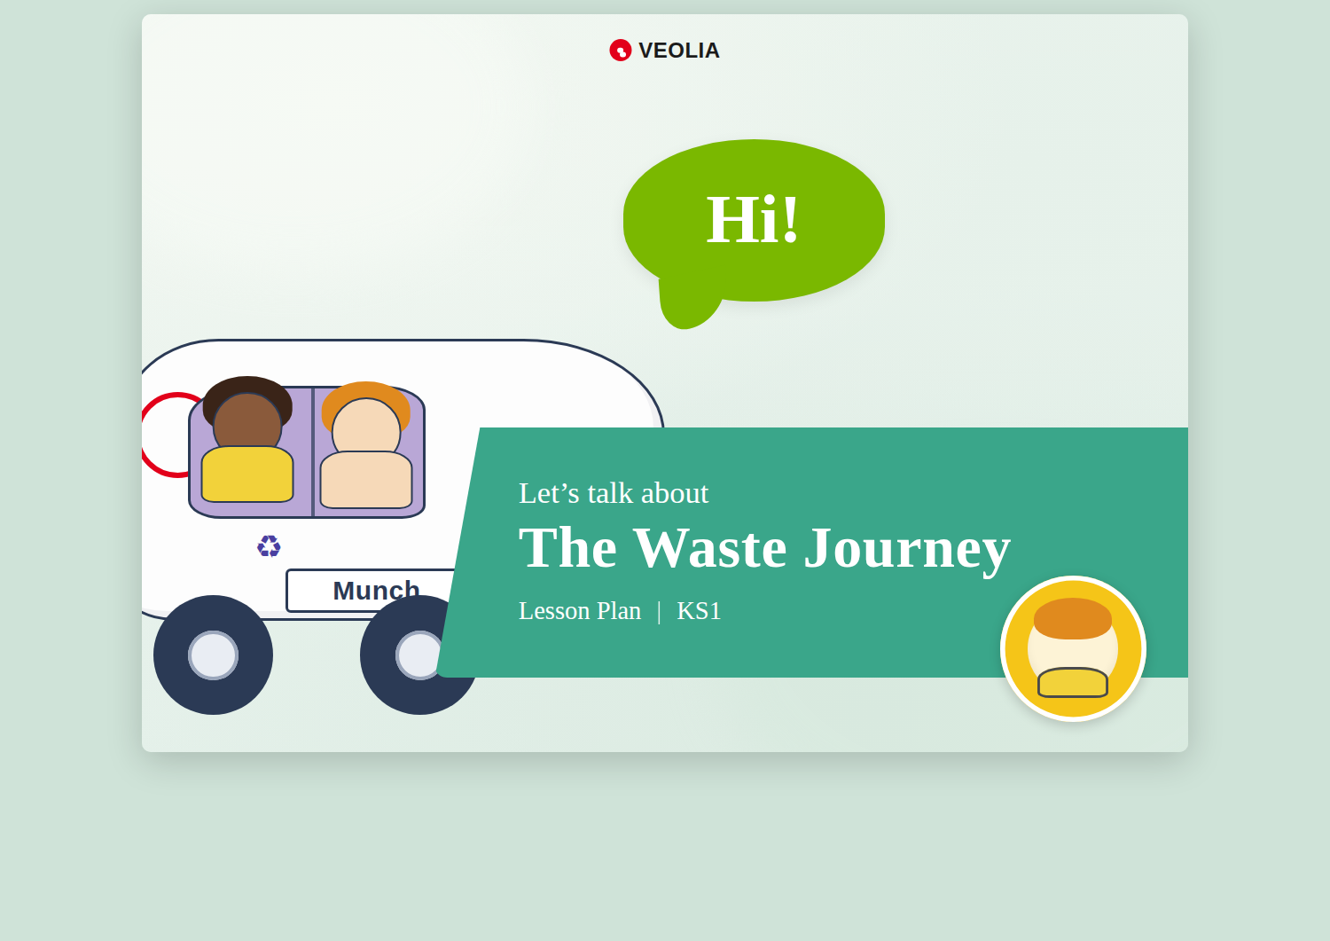Veolia
♻
Munch
Hi!
Let’s talk about
The Waste Journey
Lesson Plan|KS1
R I C K Y ’S R E C Y C L I N G T E A M
Ricky’s Recycling Team